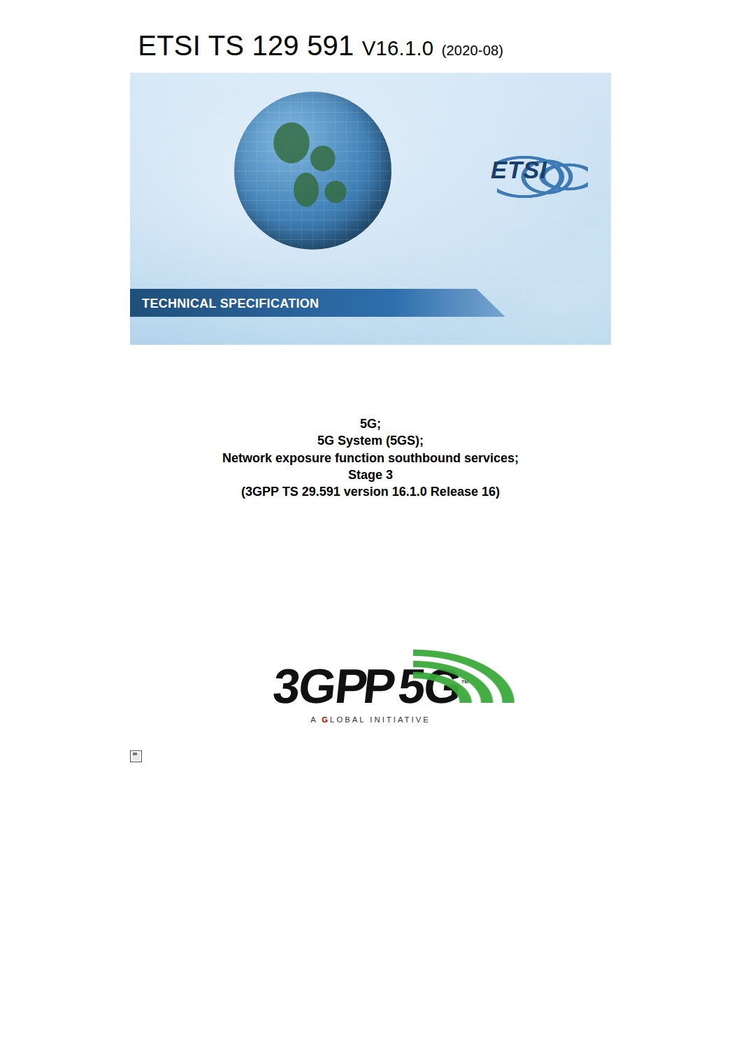ETSI TS 129 591 V16.1.0 (2020-08)
ETSI
TECHNICAL SPECIFICATION
5G; 5G System (5GS); Network exposure function southbound services; Stage 3 (3GPP TS 29.591 version 16.1.0 Release 16)
3GPP 5G™
A GLOBAL INITIATIVE